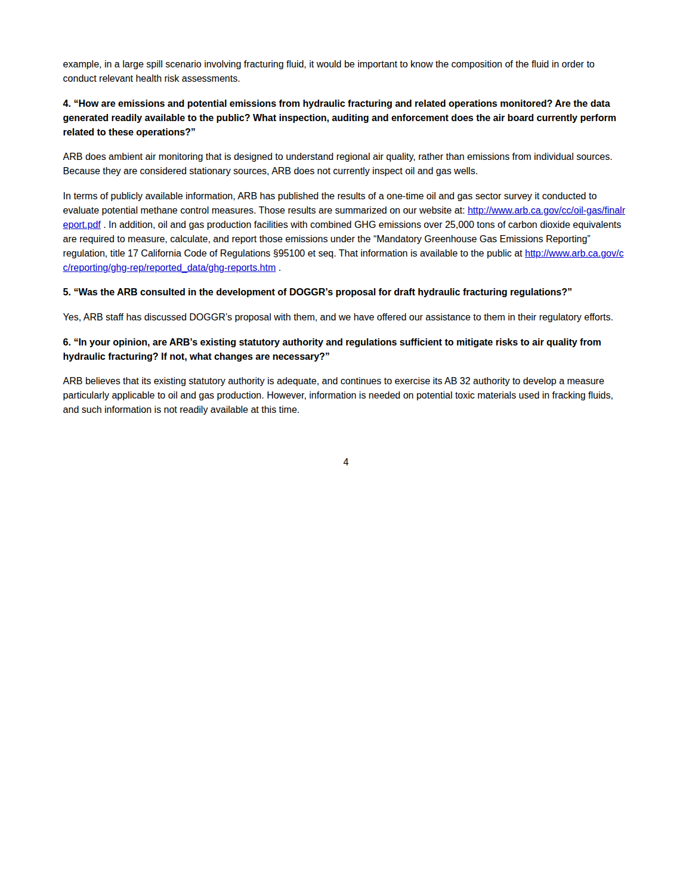example, in a large spill scenario involving fracturing fluid, it would be important to know the composition of the fluid in order to conduct relevant health risk assessments.
4. “How are emissions and potential emissions from hydraulic fracturing and related operations monitored? Are the data generated readily available to the public? What inspection, auditing and enforcement does the air board currently perform related to these operations?”
ARB does ambient air monitoring that is designed to understand regional air quality, rather than emissions from individual sources. Because they are considered stationary sources, ARB does not currently inspect oil and gas wells.
In terms of publicly available information, ARB has published the results of a one-time oil and gas sector survey it conducted to evaluate potential methane control measures. Those results are summarized on our website at: http://www.arb.ca.gov/cc/oil-gas/finalreport.pdf . In addition, oil and gas production facilities with combined GHG emissions over 25,000 tons of carbon dioxide equivalents are required to measure, calculate, and report those emissions under the “Mandatory Greenhouse Gas Emissions Reporting” regulation, title 17 California Code of Regulations §95100 et seq. That information is available to the public at http://www.arb.ca.gov/cc/reporting/ghg-rep/reported_data/ghg-reports.htm .
5. “Was the ARB consulted in the development of DOGGR’s proposal for draft hydraulic fracturing regulations?”
Yes, ARB staff has discussed DOGGR’s proposal with them, and we have offered our assistance to them in their regulatory efforts.
6. “In your opinion, are ARB’s existing statutory authority and regulations sufficient to mitigate risks to air quality from hydraulic fracturing? If not, what changes are necessary?”
ARB believes that its existing statutory authority is adequate, and continues to exercise its AB 32 authority to develop a measure particularly applicable to oil and gas production. However, information is needed on potential toxic materials used in fracking fluids, and such information is not readily available at this time.
4